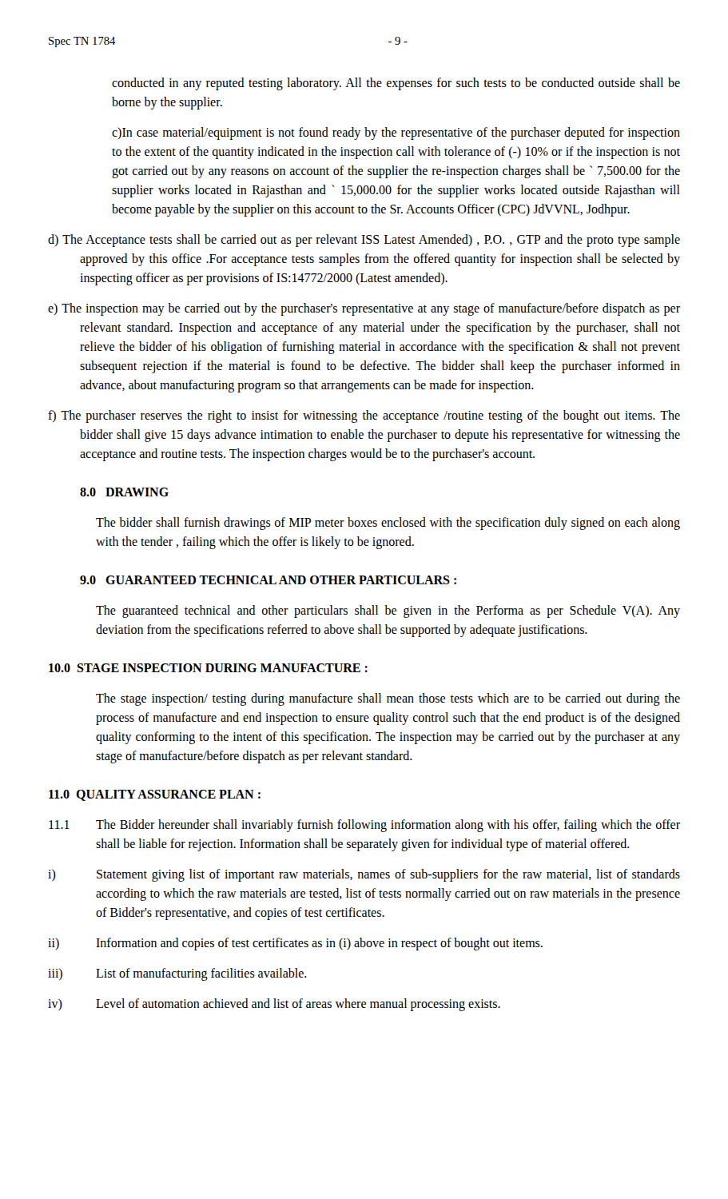Spec TN 1784 - 9 -
conducted in any reputed testing laboratory. All the expenses for such tests to be conducted outside shall be borne by the supplier.
c)In case material/equipment is not found ready by the representative of the purchaser deputed for inspection to the extent of the quantity indicated in the inspection call with tolerance of (-) 10% or if the inspection is not got carried out by any reasons on account of the supplier the re-inspection charges shall be ` 7,500.00 for the supplier works located in Rajasthan and ` 15,000.00 for the supplier works located outside Rajasthan will become payable by the supplier on this account to the Sr. Accounts Officer (CPC) JdVVNL, Jodhpur.
d) The Acceptance tests shall be carried out as per relevant ISS Latest Amended) , P.O. , GTP and the proto type sample approved by this office .For acceptance tests samples from the offered quantity for inspection shall be selected by inspecting officer as per provisions of IS:14772/2000 (Latest amended).
e) The inspection may be carried out by the purchaser's representative at any stage of manufacture/before dispatch as per relevant standard. Inspection and acceptance of any material under the specification by the purchaser, shall not relieve the bidder of his obligation of furnishing material in accordance with the specification & shall not prevent subsequent rejection if the material is found to be defective. The bidder shall keep the purchaser informed in advance, about manufacturing program so that arrangements can be made for inspection.
f) The purchaser reserves the right to insist for witnessing the acceptance /routine testing of the bought out items. The bidder shall give 15 days advance intimation to enable the purchaser to depute his representative for witnessing the acceptance and routine tests. The inspection charges would be to the purchaser's account.
8.0 DRAWING
The bidder shall furnish drawings of MIP meter boxes enclosed with the specification duly signed on each along with the tender , failing which the offer is likely to be ignored.
9.0 GUARANTEED TECHNICAL AND OTHER PARTICULARS :
The guaranteed technical and other particulars shall be given in the Performa as per Schedule V(A). Any deviation from the specifications referred to above shall be supported by adequate justifications.
10.0 STAGE INSPECTION DURING MANUFACTURE :
The stage inspection/ testing during manufacture shall mean those tests which are to be carried out during the process of manufacture and end inspection to ensure quality control such that the end product is of the designed quality conforming to the intent of this specification. The inspection may be carried out by the purchaser at any stage of manufacture/before dispatch as per relevant standard.
11.0 QUALITY ASSURANCE PLAN :
11.1 The Bidder hereunder shall invariably furnish following information along with his offer, failing which the offer shall be liable for rejection. Information shall be separately given for individual type of material offered.
i) Statement giving list of important raw materials, names of sub-suppliers for the raw material, list of standards according to which the raw materials are tested, list of tests normally carried out on raw materials in the presence of Bidder's representative, and copies of test certificates.
ii) Information and copies of test certificates as in (i) above in respect of bought out items.
iii) List of manufacturing facilities available.
iv) Level of automation achieved and list of areas where manual processing exists.